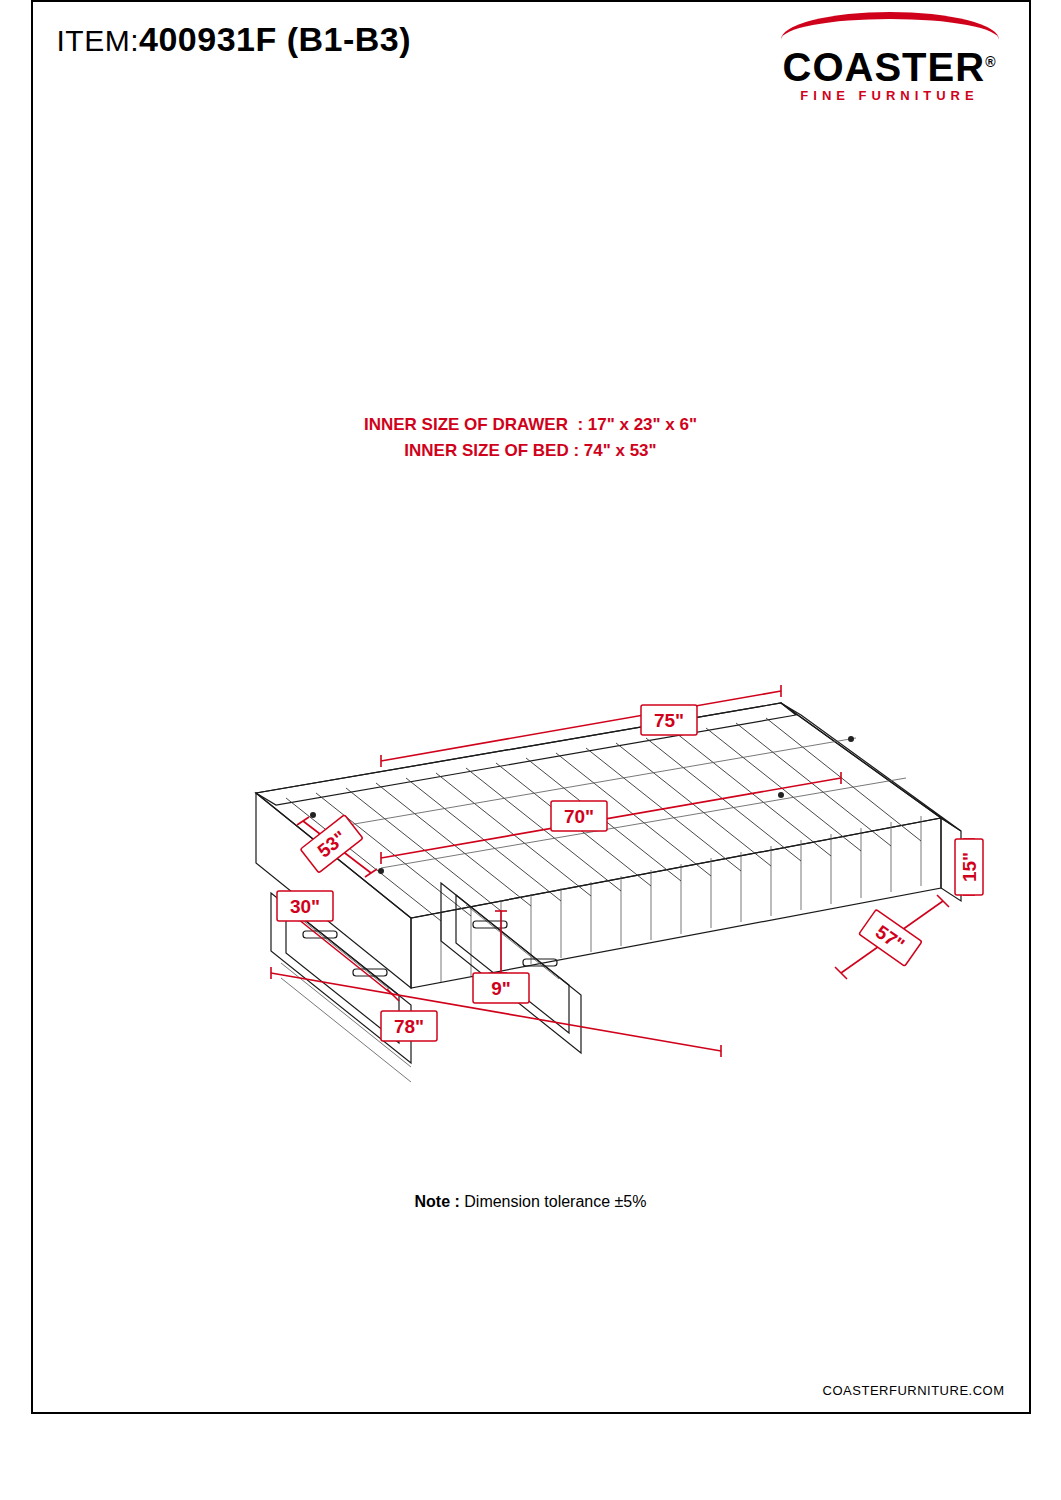ITEM: 400931F (B1-B3)
COASTER®
FINE FURNITURE
INNER SIZE OF DRAWER : 17" x 23" x 6"
INNER SIZE OF BED : 74" x 53"
75" 53" 70" 15" 57" 30" 9" 78"
Note : Dimension tolerance ±5%
COASTERFURNITURE.COM